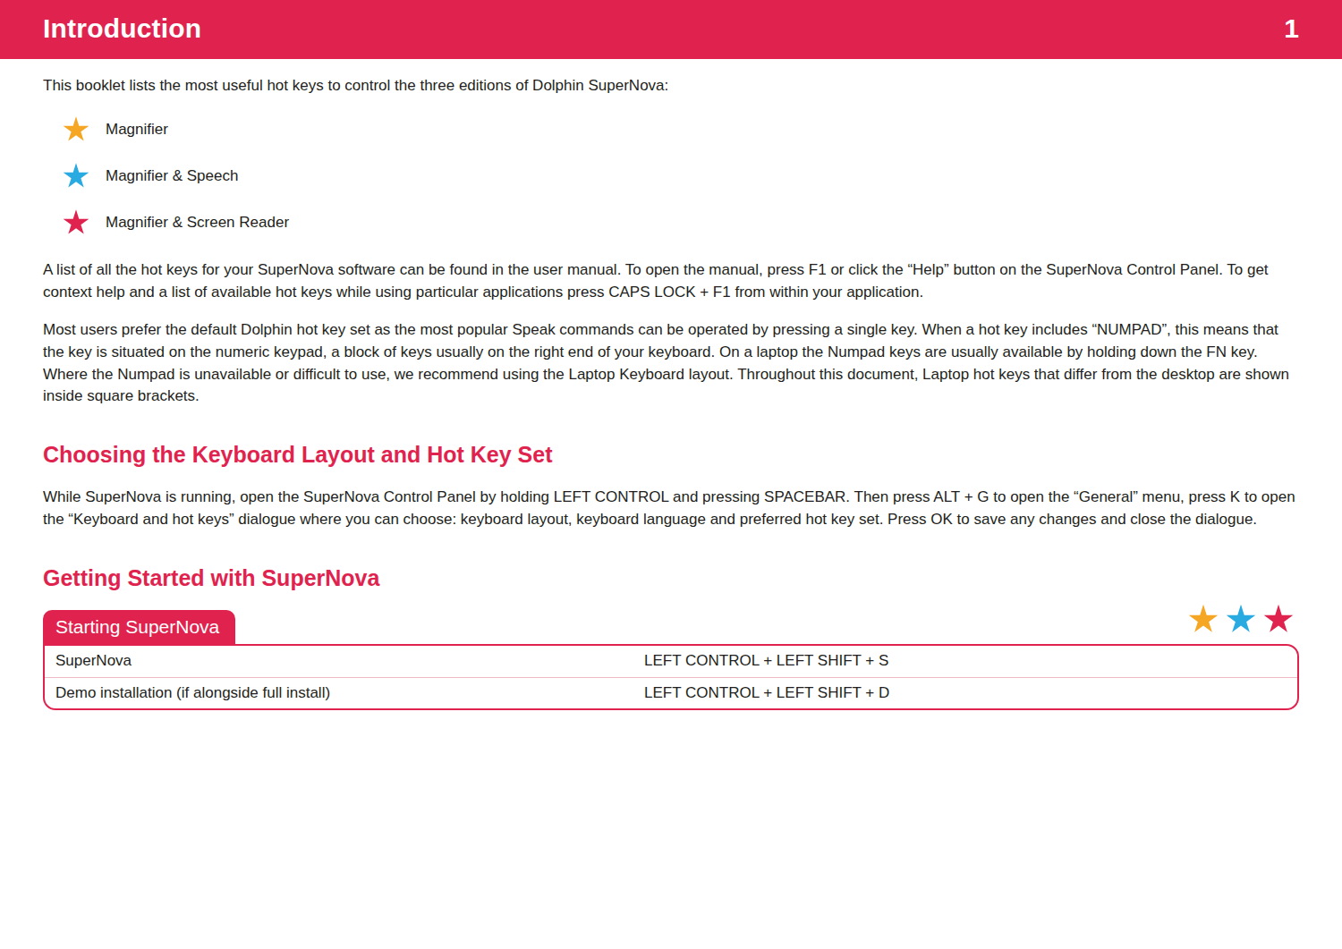Introduction
1
This booklet lists the most useful hot keys to control the three editions of Dolphin SuperNova:
Magnifier
Magnifier & Speech
Magnifier & Screen Reader
A list of all the hot keys for your SuperNova software can be found in the user manual. To open the manual, press F1 or click the “Help” button on the SuperNova Control Panel. To get context help and a list of available hot keys while using particular applications press CAPS LOCK + F1 from within your application.
Most users prefer the default Dolphin hot key set as the most popular Speak commands can be operated by pressing a single key. When a hot key includes “NUMPAD”, this means that the key is situated on the numeric keypad, a block of keys usually on the right end of your keyboard. On a laptop the Numpad keys are usually available by holding down the FN key. Where the Numpad is unavailable or difficult to use, we recommend using the Laptop Keyboard layout. Throughout this document, Laptop hot keys that differ from the desktop are shown inside square brackets.
Choosing the Keyboard Layout and Hot Key Set
While SuperNova is running, open the SuperNova Control Panel by holding LEFT CONTROL and pressing SPACEBAR. Then press ALT + G to open the “General” menu, press K to open the “Keyboard and hot keys” dialogue where you can choose: keyboard layout, keyboard language and preferred hot key set. Press OK to save any changes and close the dialogue.
Getting Started with SuperNova
Starting SuperNova
| SuperNova | LEFT CONTROL + LEFT SHIFT + S |
| Demo installation (if alongside full install) | LEFT CONTROL + LEFT SHIFT + D |